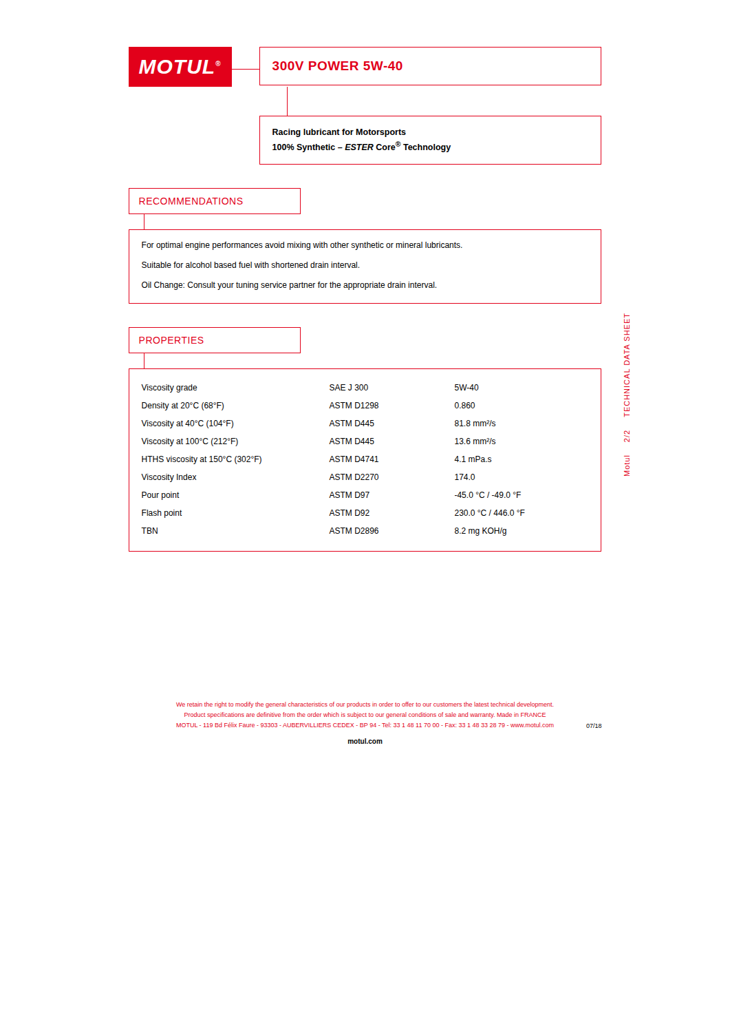MOTUL®
300V POWER 5W-40
Racing lubricant for Motorsports
100% Synthetic – ESTER Core® Technology
RECOMMENDATIONS
For optimal engine performances avoid mixing with other synthetic or mineral lubricants.
Suitable for alcohol based fuel with shortened drain interval.
Oil Change: Consult your tuning service partner for the appropriate drain interval.
PROPERTIES
| Viscosity grade | SAE J 300 | 5W-40 |
| Density at 20°C (68°F) | ASTM D1298 | 0.860 |
| Viscosity at 40°C (104°F) | ASTM D445 | 81.8 mm²/s |
| Viscosity at 100°C (212°F) | ASTM D445 | 13.6 mm²/s |
| HTHS viscosity at 150°C (302°F) | ASTM D4741 | 4.1 mPa.s |
| Viscosity Index | ASTM D2270 | 174.0 |
| Pour point | ASTM D97 | -45.0 °C / -49.0 °F |
| Flash point | ASTM D92 | 230.0 °C / 446.0 °F |
| TBN | ASTM D2896 | 8.2 mg KOH/g |
Motul 2/2 TECHNICAL DATA SHEET
07/18
We retain the right to modify the general characteristics of our products in order to offer to our customers the latest technical development.
Product specifications are definitive from the order which is subject to our general conditions of sale and warranty. Made in FRANCE
MOTUL - 119 Bd Félix Faure - 93303 - AUBERVILLIERS CEDEX - BP 94 - Tel: 33 1 48 11 70 00 - Fax: 33 1 48 33 28 79 - www.motul.com
motul.com